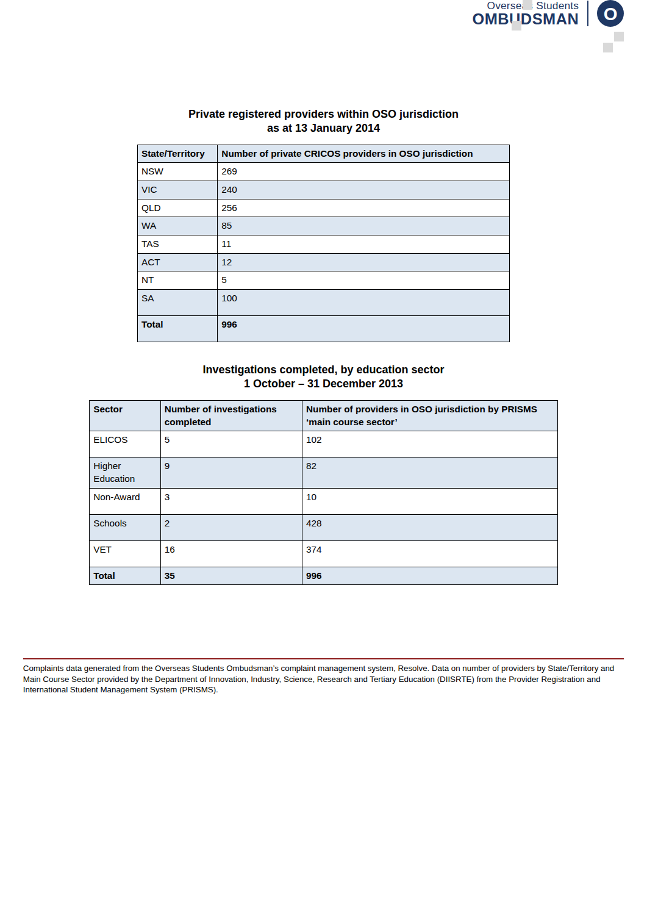Overseas Students
OMBUDSMAN
O
Private registered providers within OSO jurisdiction
as at 13 January 2014
| State/Territory | Number of private CRICOS providers in OSO jurisdiction |
| --- | --- |
| NSW | 269 |
| VIC | 240 |
| QLD | 256 |
| WA | 85 |
| TAS | 11 |
| ACT | 12 |
| NT | 5 |
| SA | 100 |
| Total | 996 |
Investigations completed, by education sector
1 October – 31 December 2013
| Sector | Number of investigations completed | Number of providers in OSO jurisdiction by PRISMS ‘main course sector’ |
| --- | --- | --- |
| ELICOS | 5 | 102 |
| Higher Education | 9 | 82 |
| Non-Award | 3 | 10 |
| Schools | 2 | 428 |
| VET | 16 | 374 |
| Total | 35 | 996 |
Complaints data generated from the Overseas Students Ombudsman’s complaint management system, Resolve. Data on number of providers by State/Territory and Main Course Sector provided by the Department of Innovation, Industry, Science, Research and Tertiary Education (DIISRTE) from the Provider Registration and International Student Management System (PRISMS).